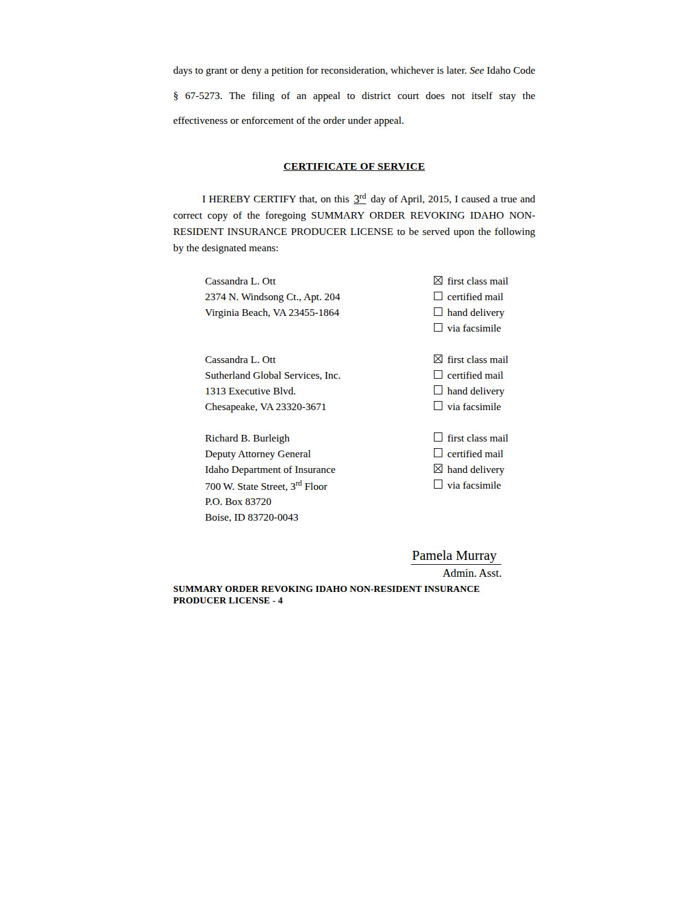days to grant or deny a petition for reconsideration, whichever is later. See Idaho Code § 67-5273. The filing of an appeal to district court does not itself stay the effectiveness or enforcement of the order under appeal.
CERTIFICATE OF SERVICE
I HEREBY CERTIFY that, on this 3rd day of April, 2015, I caused a true and correct copy of the foregoing SUMMARY ORDER REVOKING IDAHO NON-RESIDENT INSURANCE PRODUCER LICENSE to be served upon the following by the designated means:
Cassandra L. Ott
2374 N. Windsong Ct., Apt. 204
Virginia Beach, VA 23455-1864
first class mail
certified mail
hand delivery
via facsimile
Cassandra L. Ott
Sutherland Global Services, Inc.
1313 Executive Blvd.
Chesapeake, VA 23320-3671
first class mail
certified mail
hand delivery
via facsimile
Richard B. Burleigh
Deputy Attorney General
Idaho Department of Insurance
700 W. State Street, 3rd Floor
P.O. Box 83720
Boise, ID 83720-0043
first class mail
certified mail
hand delivery
via facsimile
Pamela Murray
Admin. Asst.
SUMMARY ORDER REVOKING IDAHO NON-RESIDENT INSURANCE PRODUCER LICENSE - 4